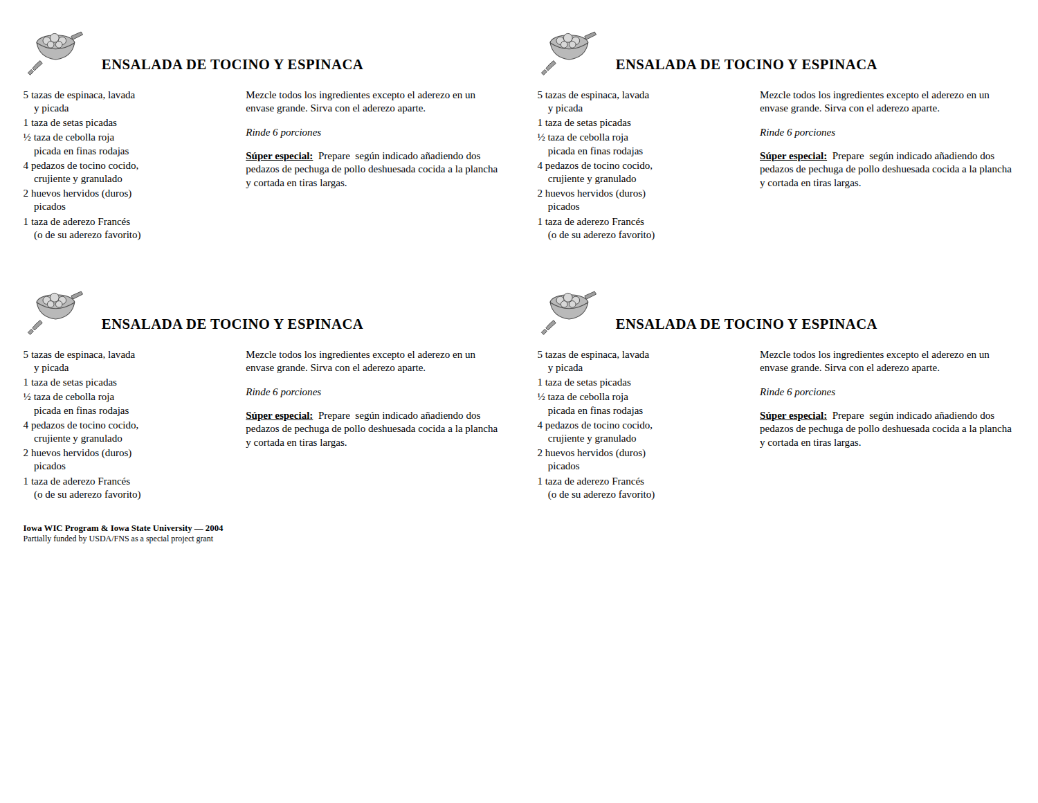ENSALADA DE TOCINO Y ESPINACA
5 tazas de espinaca, lavaday picada
1 taza de setas picadas
½ taza de cebolla rojapicada en finas rodajas
4 pedazos de tocino cocido,crujiente y granulado
2 huevos hervidos (duros)picados
1 taza de aderezo Francés(o de su aderezo favorito)
Mezcle todos los ingredientes excepto el aderezo en un envase grande. Sirva con el aderezo aparte.
Rinde 6 porciones
Súper especial: Prepare según indicado añadiendo dos pedazos de pechuga de pollo deshuesada cocida a la plancha y cortada en tiras largas.
ENSALADA DE TOCINO Y ESPINACA
5 tazas de espinaca, lavaday picada
1 taza de setas picadas
½ taza de cebolla rojapicada en finas rodajas
4 pedazos de tocino cocido,crujiente y granulado
2 huevos hervidos (duros)picados
1 taza de aderezo Francés(o de su aderezo favorito)
Mezcle todos los ingredientes excepto el aderezo en un envase grande. Sirva con el aderezo aparte.
Rinde 6 porciones
Súper especial: Prepare según indicado añadiendo dos pedazos de pechuga de pollo deshuesada cocida a la plancha y cortada en tiras largas.
ENSALADA DE TOCINO Y ESPINACA
5 tazas de espinaca, lavaday picada
1 taza de setas picadas
½ taza de cebolla rojapicada en finas rodajas
4 pedazos de tocino cocido,crujiente y granulado
2 huevos hervidos (duros)picados
1 taza de aderezo Francés(o de su aderezo favorito)
Mezcle todos los ingredientes excepto el aderezo en un envase grande. Sirva con el aderezo aparte.
Rinde 6 porciones
Súper especial: Prepare según indicado añadiendo dos pedazos de pechuga de pollo deshuesada cocida a la plancha y cortada en tiras largas.
Iowa WIC Program & Iowa State University — 2004
Partially funded by USDA/FNS as a special project grant
ENSALADA DE TOCINO Y ESPINACA
5 tazas de espinaca, lavaday picada
1 taza de setas picadas
½ taza de cebolla rojapicada en finas rodajas
4 pedazos de tocino cocido,crujiente y granulado
2 huevos hervidos (duros)picados
1 taza de aderezo Francés(o de su aderezo favorito)
Mezcle todos los ingredientes excepto el aderezo en un envase grande. Sirva con el aderezo aparte.
Rinde 6 porciones
Súper especial: Prepare según indicado añadiendo dos pedazos de pechuga de pollo deshuesada cocida a la plancha y cortada en tiras largas.